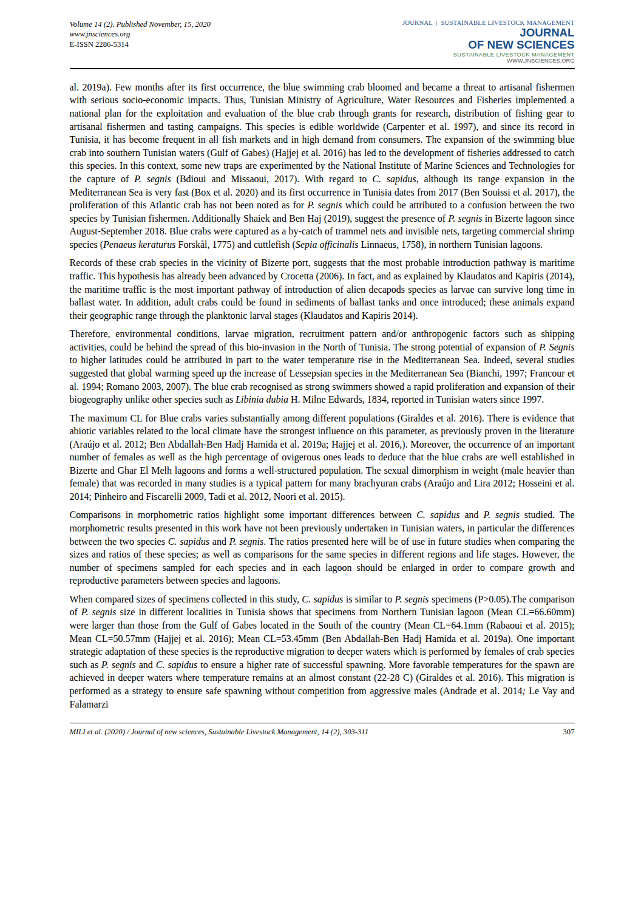Volume 14 (2). Published November, 15, 2020
www.jnsciences.org
E-ISSN 2286-5314
JOURNAL | SUSTAINABLE LIVESTOCK MANAGEMENT
JOURNAL
OF NEW SCIENCES
SUSTAINABLE LIVESTOCK MANAGEMENT
WWW.JNSCIENCES.ORG
al. 2019a). Few months after its first occurrence, the blue swimming crab bloomed and became a threat to artisanal fishermen with serious socio-economic impacts. Thus, Tunisian Ministry of Agriculture, Water Resources and Fisheries implemented a national plan for the exploitation and evaluation of the blue crab through grants for research, distribution of fishing gear to artisanal fishermen and tasting campaigns. This species is edible worldwide (Carpenter et al. 1997), and since its record in Tunisia, it has become frequent in all fish markets and in high demand from consumers. The expansion of the swimming blue crab into southern Tunisian waters (Gulf of Gabes) (Hajjej et al. 2016) has led to the development of fisheries addressed to catch this species. In this context, some new traps are experimented by the National Institute of Marine Sciences and Technologies for the capture of P. segnis (Bdioui and Missaoui, 2017). With regard to C. sapidus, although its range expansion in the Mediterranean Sea is very fast (Box et al. 2020) and its first occurrence in Tunisia dates from 2017 (Ben Souissi et al. 2017), the proliferation of this Atlantic crab has not been noted as for P. segnis which could be attributed to a confusion between the two species by Tunisian fishermen. Additionally Shaiek and Ben Haj (2019), suggest the presence of P. segnis in Bizerte lagoon since August-September 2018. Blue crabs were captured as a by-catch of trammel nets and invisible nets, targeting commercial shrimp species (Penaeus keraturus Forskål, 1775) and cuttlefish (Sepia officinalis Linnaeus, 1758), in northern Tunisian lagoons.
Records of these crab species in the vicinity of Bizerte port, suggests that the most probable introduction pathway is maritime traffic. This hypothesis has already been advanced by Crocetta (2006). In fact, and as explained by Klaudatos and Kapiris (2014), the maritime traffic is the most important pathway of introduction of alien decapods species as larvae can survive long time in ballast water. In addition, adult crabs could be found in sediments of ballast tanks and once introduced; these animals expand their geographic range through the planktonic larval stages (Klaudatos and Kapiris 2014).
Therefore, environmental conditions, larvae migration, recruitment pattern and/or anthropogenic factors such as shipping activities, could be behind the spread of this bio-invasion in the North of Tunisia. The strong potential of expansion of P. Segnis to higher latitudes could be attributed in part to the water temperature rise in the Mediterranean Sea. Indeed, several studies suggested that global warming speed up the increase of Lessepsian species in the Mediterranean Sea (Bianchi, 1997; Francour et al. 1994; Romano 2003, 2007). The blue crab recognised as strong swimmers showed a rapid proliferation and expansion of their biogeography unlike other species such as Libinia dubia H. Milne Edwards, 1834, reported in Tunisian waters since 1997.
The maximum CL for Blue crabs varies substantially among different populations (Giraldes et al. 2016). There is evidence that abiotic variables related to the local climate have the strongest influence on this parameter, as previously proven in the literature (Araújo et al. 2012; Ben Abdallah-Ben Hadj Hamida et al. 2019a; Hajjej et al. 2016,). Moreover, the occurrence of an important number of females as well as the high percentage of ovigerous ones leads to deduce that the blue crabs are well established in Bizerte and Ghar El Melh lagoons and forms a well-structured population. The sexual dimorphism in weight (male heavier than female) that was recorded in many studies is a typical pattern for many brachyuran crabs (Araújo and Lira 2012; Hosseini et al. 2014; Pinheiro and Fiscarelli 2009, Tadi et al. 2012, Noori et al. 2015).
Comparisons in morphometric ratios highlight some important differences between C. sapidus and P. segnis studied. The morphometric results presented in this work have not been previously undertaken in Tunisian waters, in particular the differences between the two species C. sapidus and P. segnis. The ratios presented here will be of use in future studies when comparing the sizes and ratios of these species; as well as comparisons for the same species in different regions and life stages. However, the number of specimens sampled for each species and in each lagoon should be enlarged in order to compare growth and reproductive parameters between species and lagoons.
When compared sizes of specimens collected in this study, C. sapidus is similar to P. segnis specimens (P>0.05).The comparison of P. segnis size in different localities in Tunisia shows that specimens from Northern Tunisian lagoon (Mean CL=66.60mm) were larger than those from the Gulf of Gabes located in the South of the country (Mean CL=64.1mm (Rabaoui et al. 2015); Mean CL=50.57mm (Hajjej et al. 2016); Mean CL=53.45mm (Ben Abdallah-Ben Hadj Hamida et al. 2019a). One important strategic adaptation of these species is the reproductive migration to deeper waters which is performed by females of crab species such as P. segnis and C. sapidus to ensure a higher rate of successful spawning. More favorable temperatures for the spawn are achieved in deeper waters where temperature remains at an almost constant (22-28 C) (Giraldes et al. 2016). This migration is performed as a strategy to ensure safe spawning without competition from aggressive males (Andrade et al. 2014; Le Vay and Falamarzi
MILI et al. (2020) / Journal of new sciences, Sustainable Livestock Management, 14 (2), 303-311 307